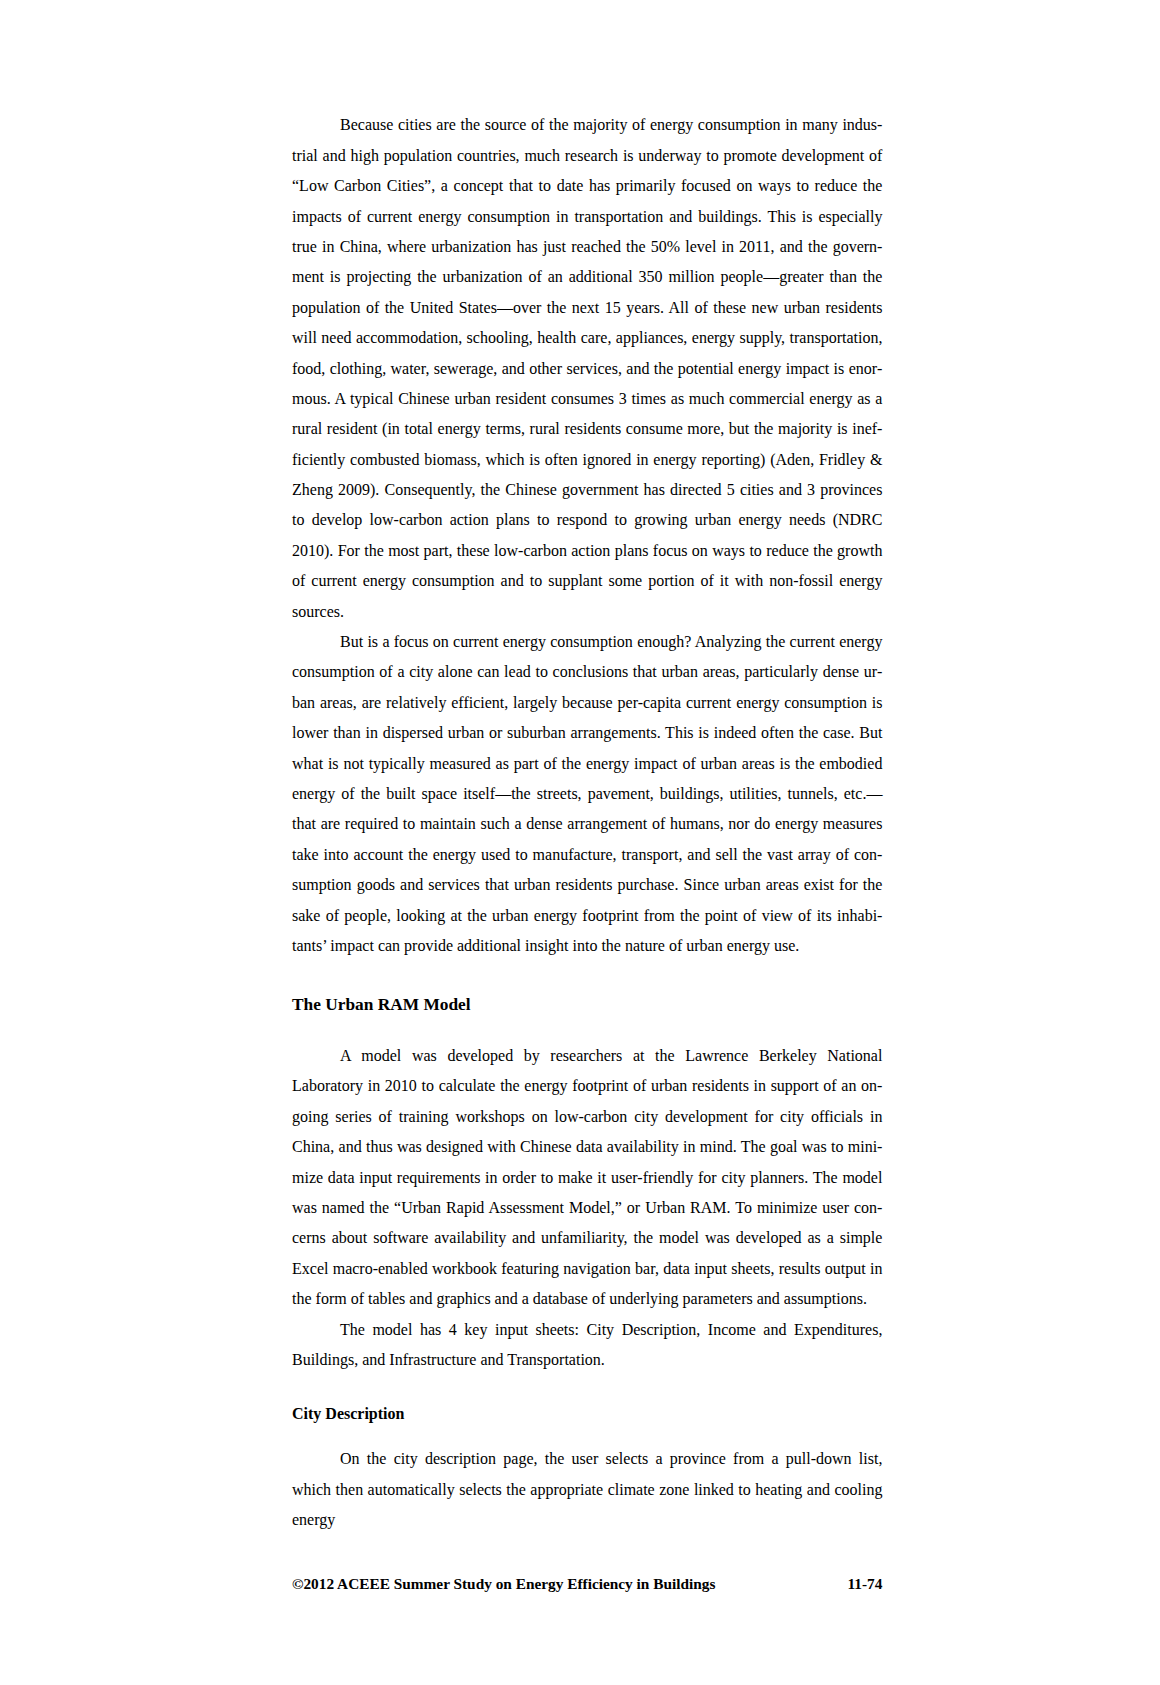Because cities are the source of the majority of energy consumption in many industrial and high population countries, much research is underway to promote development of “Low Carbon Cities”, a concept that to date has primarily focused on ways to reduce the impacts of current energy consumption in transportation and buildings. This is especially true in China, where urbanization has just reached the 50% level in 2011, and the government is projecting the urbanization of an additional 350 million people—greater than the population of the United States—over the next 15 years. All of these new urban residents will need accommodation, schooling, health care, appliances, energy supply, transportation, food, clothing, water, sewerage, and other services, and the potential energy impact is enormous. A typical Chinese urban resident consumes 3 times as much commercial energy as a rural resident (in total energy terms, rural residents consume more, but the majority is inefficiently combusted biomass, which is often ignored in energy reporting) (Aden, Fridley & Zheng 2009). Consequently, the Chinese government has directed 5 cities and 3 provinces to develop low-carbon action plans to respond to growing urban energy needs (NDRC 2010). For the most part, these low-carbon action plans focus on ways to reduce the growth of current energy consumption and to supplant some portion of it with non-fossil energy sources.
But is a focus on current energy consumption enough? Analyzing the current energy consumption of a city alone can lead to conclusions that urban areas, particularly dense urban areas, are relatively efficient, largely because per-capita current energy consumption is lower than in dispersed urban or suburban arrangements. This is indeed often the case. But what is not typically measured as part of the energy impact of urban areas is the embodied energy of the built space itself—the streets, pavement, buildings, utilities, tunnels, etc.—that are required to maintain such a dense arrangement of humans, nor do energy measures take into account the energy used to manufacture, transport, and sell the vast array of consumption goods and services that urban residents purchase. Since urban areas exist for the sake of people, looking at the urban energy footprint from the point of view of its inhabitants’ impact can provide additional insight into the nature of urban energy use.
The Urban RAM Model
A model was developed by researchers at the Lawrence Berkeley National Laboratory in 2010 to calculate the energy footprint of urban residents in support of an ongoing series of training workshops on low-carbon city development for city officials in China, and thus was designed with Chinese data availability in mind. The goal was to minimize data input requirements in order to make it user-friendly for city planners. The model was named the “Urban Rapid Assessment Model,” or Urban RAM. To minimize user concerns about software availability and unfamiliarity, the model was developed as a simple Excel macro-enabled workbook featuring navigation bar, data input sheets, results output in the form of tables and graphics and a database of underlying parameters and assumptions.
The model has 4 key input sheets: City Description, Income and Expenditures, Buildings, and Infrastructure and Transportation.
City Description
On the city description page, the user selects a province from a pull-down list, which then automatically selects the appropriate climate zone linked to heating and cooling energy
©2012 ACEEE Summer Study on Energy Efficiency in Buildings 11-74